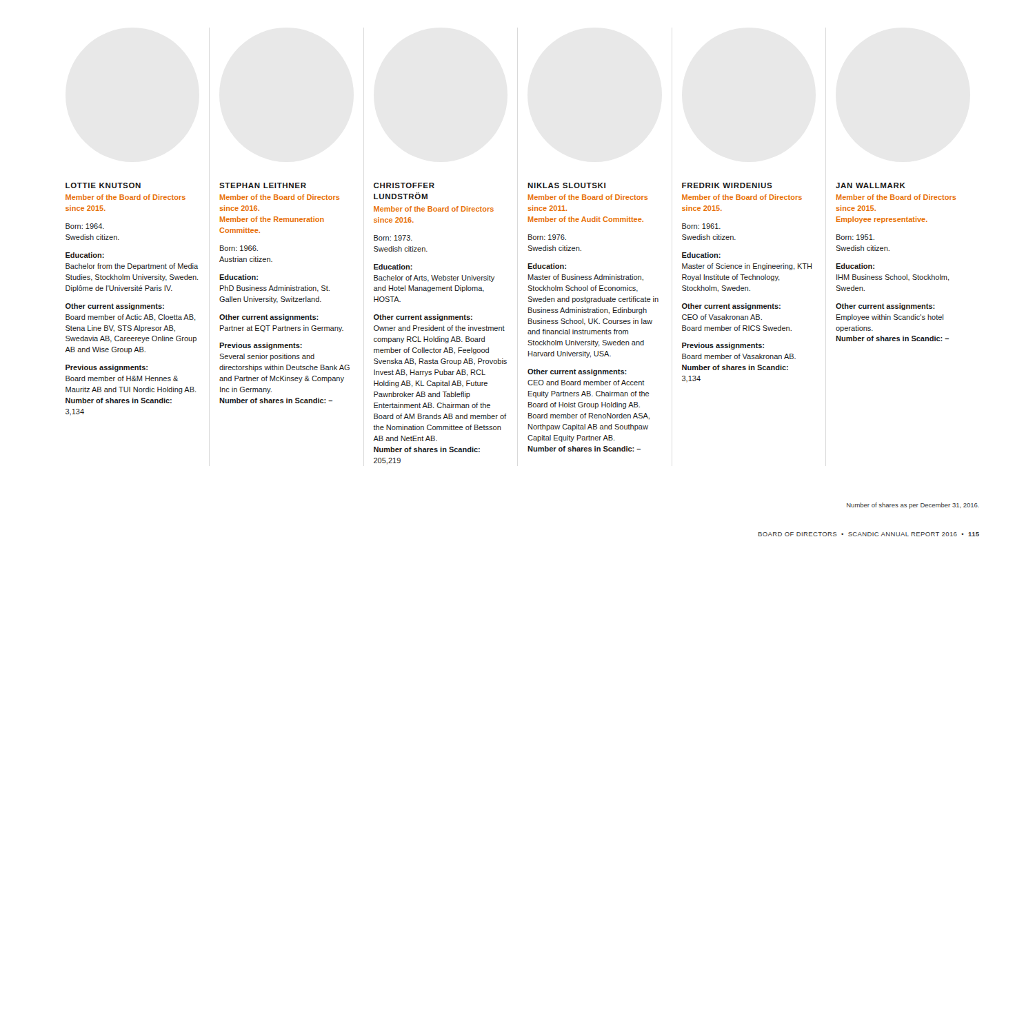Lottie Knutson
Member of the Board of Directors since 2015.
Born: 1964.
Swedish citizen.
Education:
Bachelor from the Department of Media Studies, Stockholm University, Sweden. Diplôme de l'Université Paris IV.
Other current assignments:
Board member of Actic AB, Cloetta AB, Stena Line BV, STS Alpresor AB, Swedavia AB, Careereye Online Group AB and Wise Group AB.
Previous assignments:
Board member of H&M Hennes & Mauritz AB and TUI Nordic Holding AB.
Number of shares in Scandic:3,134
Stephan Leithner
Member of the Board of Directors since 2016. Member of the Remuneration Committee.
Born: 1966.
Austrian citizen.
Education:
PhD Business Administration, St. Gallen University, Switzerland.
Other current assignments:
Partner at EQT Partners in Germany.
Previous assignments:
Several senior positions and directorships within Deutsche Bank AG and Partner of McKinsey & Company Inc in Germany.
Number of shares in Scandic: –
Christoffer
Lundström
Member of the Board of Directors since 2016.
Born: 1973.
Swedish citizen.
Education:
Bachelor of Arts, Webster University and Hotel Management Diploma, HOSTA.
Other current assignments:
Owner and President of the investment company RCL Holding AB. Board member of Collector AB, Feelgood Svenska AB, Rasta Group AB, Provobis Invest AB, Harrys Pubar AB, RCL Holding AB, KL Capital AB, Future Pawnbroker AB and Tableflip Entertainment AB. Chairman of the Board of AM Brands AB and member of the Nomination Committee of Betsson AB and NetEnt AB.
Number of shares in Scandic:205,219
Niklas Sloutski
Member of the Board of Directors since 2011. Member of the Audit Committee.
Born: 1976.
Swedish citizen.
Education:
Master of Business Administration, Stockholm School of Economics, Sweden and postgraduate certificate in Business Administration, Edinburgh Business School, UK. Courses in law and financial instruments from Stockholm University, Sweden and Harvard University, USA.
Other current assignments:
CEO and Board member of Accent Equity Partners AB. Chairman of the Board of Hoist Group Holding AB. Board member of RenoNorden ASA, Northpaw Capital AB and Southpaw Capital Equity Partner AB.
Number of shares in Scandic: –
Fredrik Wirdenius
Member of the Board of Directors since 2015.
Born: 1961.
Swedish citizen.
Education:
Master of Science in Engineering, KTH Royal Institute of Technology, Stockholm, Sweden.
Other current assignments:
CEO of Vasakronan AB.
Board member of RICS Sweden.
Previous assignments:
Board member of Vasakronan AB.
Number of shares in Scandic:3,134
Jan Wallmark
Member of the Board of Directors since 2015. Employee representative.
Born: 1951.
Swedish citizen.
Education:
IHM Business School, Stockholm, Sweden.
Other current assignments:
Employee within Scandic's hotel operations.
Number of shares in Scandic: –
Number of shares as per December 31, 2016.
Board of Directors • Scandic Annual Report 2016 • 115